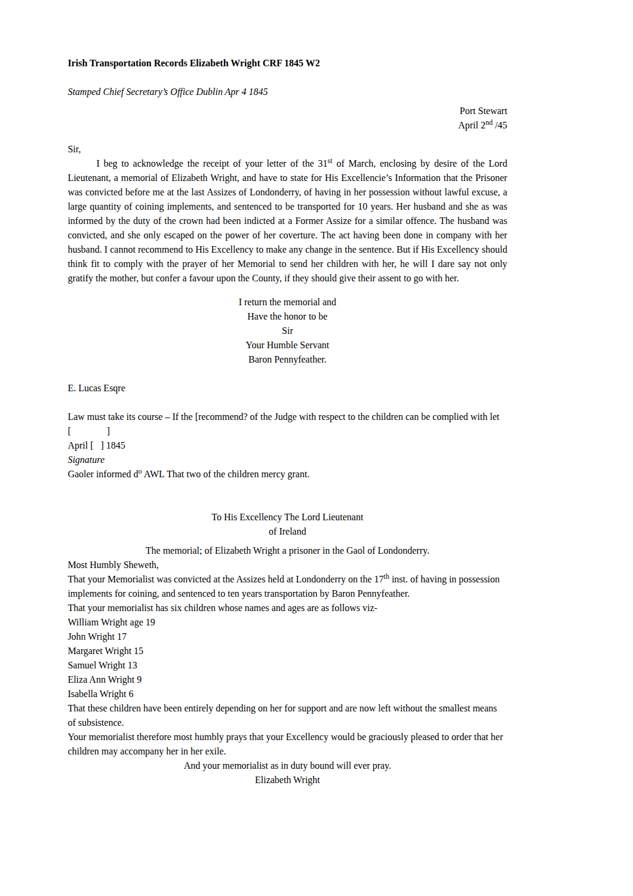Irish Transportation Records Elizabeth Wright CRF 1845 W2
Stamped Chief Secretary’s Office Dublin Apr 4 1845
Port Stewart
April 2nd /45
Sir,
I beg to acknowledge the receipt of your letter of the 31st of March, enclosing by desire of the Lord Lieutenant, a memorial of Elizabeth Wright, and have to state for His Excellencie’s Information that the Prisoner was convicted before me at the last Assizes of Londonderry, of having in her possession without lawful excuse, a large quantity of coining implements, and sentenced to be transported for 10 years. Her husband and she as was informed by the duty of the crown had been indicted at a Former Assize for a similar offence. The husband was convicted, and she only escaped on the power of her coverture. The act having been done in company with her husband. I cannot recommend to His Excellency to make any change in the sentence. But if His Excellency should think fit to comply with the prayer of her Memorial to send her children with her, he will I dare say not only gratify the mother, but confer a favour upon the County, if they should give their assent to go with her.
I return the memorial and
Have the honor to be
Sir
Your Humble Servant
Baron Pennyfeather.
E. Lucas Esqre
Law must take its course – If the [recommend? of the Judge with respect to the children can be complied with let [ ]
April [ ] 1845
Signature
Gaoler informed do AWL That two of the children mercy grant.
To His Excellency The Lord Lieutenant
of Ireland
The memorial; of Elizabeth Wright a prisoner in the Gaol of Londonderry.
Most Humbly Sheweth,
That your Memorialist was convicted at the Assizes held at Londonderry on the 17th inst. of having in possession implements for coining, and sentenced to ten years transportation by Baron Pennyfeather.
That your memorialist has six children whose names and ages are as follows viz-
William Wright age 19
John Wright 17
Margaret Wright 15
Samuel Wright 13
Eliza Ann Wright 9
Isabella Wright 6
That these children have been entirely depending on her for support and are now left without the smallest means of subsistence.
Your memorialist therefore most humbly prays that your Excellency would be graciously pleased to order that her children may accompany her in her exile.
And your memorialist as in duty bound will ever pray.
Elizabeth Wright